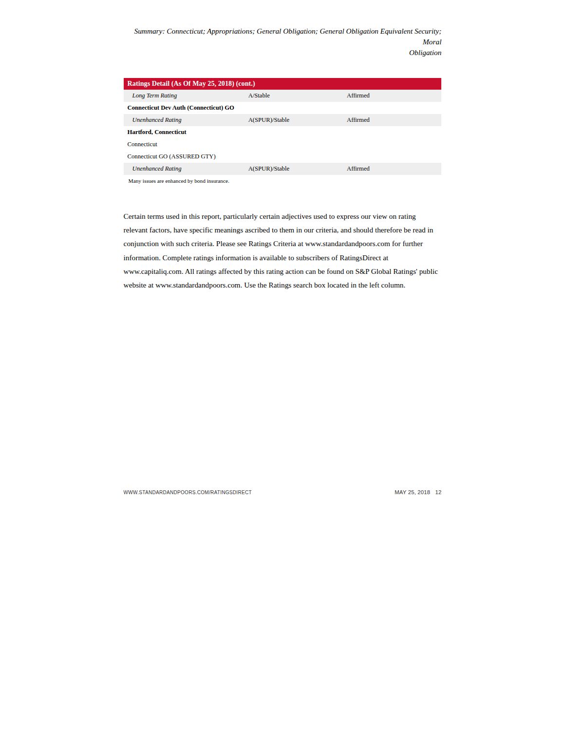Summary: Connecticut; Appropriations; General Obligation; General Obligation Equivalent Security; Moral
Obligation
Ratings Detail (As Of May 25, 2018) (cont.)
| Long Term Rating | A/Stable | Affirmed |
| Connecticut Dev Auth (Connecticut) GO | | |
| Unenhanced Rating | A(SPUR)/Stable | Affirmed |
| Hartford, Connecticut | | |
| Connecticut | | |
| Connecticut GO (ASSURED GTY) | | |
| Unenhanced Rating | A(SPUR)/Stable | Affirmed |
Many issues are enhanced by bond insurance.
Certain terms used in this report, particularly certain adjectives used to express our view on rating relevant factors, have specific meanings ascribed to them in our criteria, and should therefore be read in conjunction with such criteria. Please see Ratings Criteria at www.standardandpoors.com for further information. Complete ratings information is available to subscribers of RatingsDirect at www.capitaliq.com. All ratings affected by this rating action can be found on S&P Global Ratings' public website at www.standardandpoors.com. Use the Ratings search box located in the left column.
WWW.STANDARDANDPOORS.COM/RATINGSDIRECT MAY 25, 2018 12